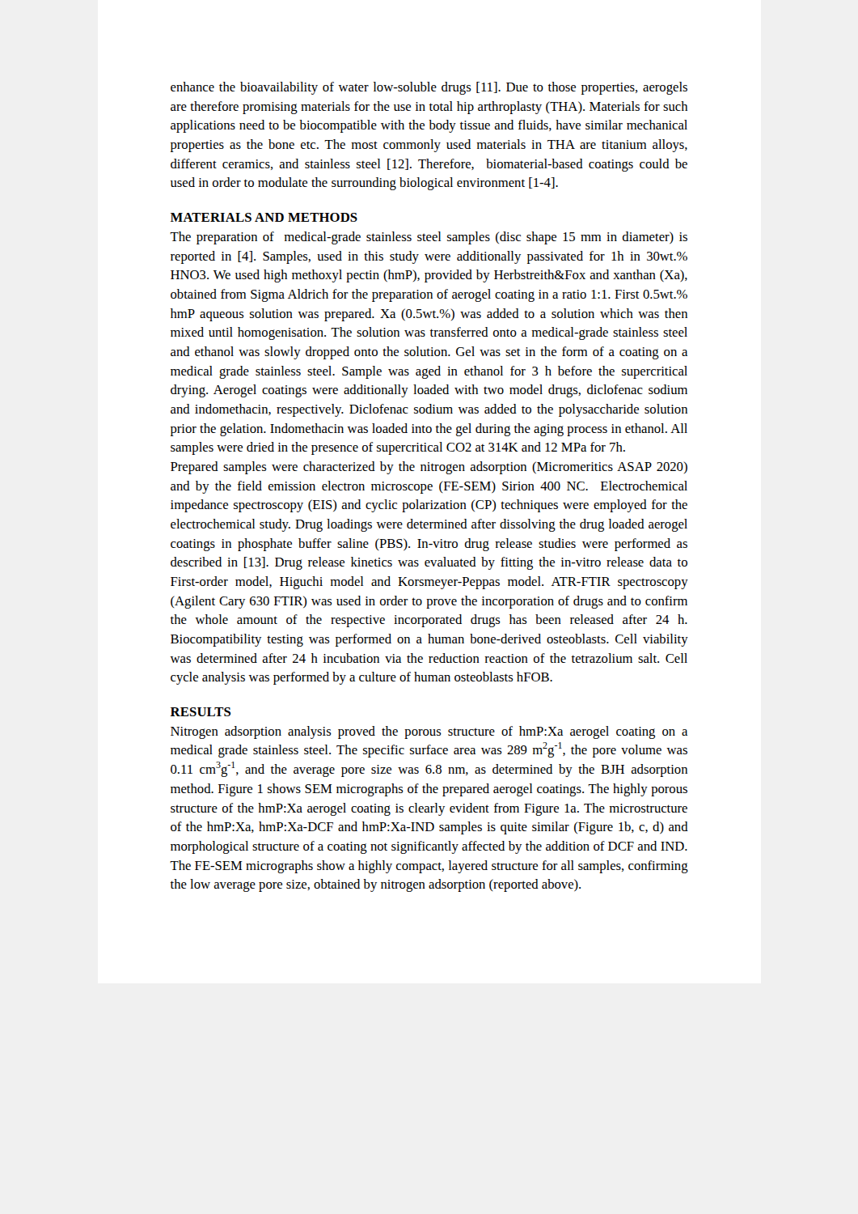enhance the bioavailability of water low-soluble drugs [11]. Due to those properties, aerogels are therefore promising materials for the use in total hip arthroplasty (THA). Materials for such applications need to be biocompatible with the body tissue and fluids, have similar mechanical properties as the bone etc. The most commonly used materials in THA are titanium alloys, different ceramics, and stainless steel [12]. Therefore, biomaterial-based coatings could be used in order to modulate the surrounding biological environment [1-4].
Materials and Methods
The preparation of medical-grade stainless steel samples (disc shape 15 mm in diameter) is reported in [4]. Samples, used in this study were additionally passivated for 1h in 30wt.% HNO3. We used high methoxyl pectin (hmP), provided by Herbstreith&Fox and xanthan (Xa), obtained from Sigma Aldrich for the preparation of aerogel coating in a ratio 1:1. First 0.5wt.% hmP aqueous solution was prepared. Xa (0.5wt.%) was added to a solution which was then mixed until homogenisation. The solution was transferred onto a medical-grade stainless steel and ethanol was slowly dropped onto the solution. Gel was set in the form of a coating on a medical grade stainless steel. Sample was aged in ethanol for 3 h before the supercritical drying. Aerogel coatings were additionally loaded with two model drugs, diclofenac sodium and indomethacin, respectively. Diclofenac sodium was added to the polysaccharide solution prior the gelation. Indomethacin was loaded into the gel during the aging process in ethanol. All samples were dried in the presence of supercritical CO2 at 314K and 12 MPa for 7h.
Prepared samples were characterized by the nitrogen adsorption (Micromeritics ASAP 2020) and by the field emission electron microscope (FE-SEM) Sirion 400 NC. Electrochemical impedance spectroscopy (EIS) and cyclic polarization (CP) techniques were employed for the electrochemical study. Drug loadings were determined after dissolving the drug loaded aerogel coatings in phosphate buffer saline (PBS). In-vitro drug release studies were performed as described in [13]. Drug release kinetics was evaluated by fitting the in-vitro release data to First-order model, Higuchi model and Korsmeyer-Peppas model. ATR-FTIR spectroscopy (Agilent Cary 630 FTIR) was used in order to prove the incorporation of drugs and to confirm the whole amount of the respective incorporated drugs has been released after 24 h. Biocompatibility testing was performed on a human bone-derived osteoblasts. Cell viability was determined after 24 h incubation via the reduction reaction of the tetrazolium salt. Cell cycle analysis was performed by a culture of human osteoblasts hFOB.
Results
Nitrogen adsorption analysis proved the porous structure of hmP:Xa aerogel coating on a medical grade stainless steel. The specific surface area was 289 m2g-1, the pore volume was 0.11 cm3g-1, and the average pore size was 6.8 nm, as determined by the BJH adsorption method. Figure 1 shows SEM micrographs of the prepared aerogel coatings. The highly porous structure of the hmP:Xa aerogel coating is clearly evident from Figure 1a. The microstructure of the hmP:Xa, hmP:Xa-DCF and hmP:Xa-IND samples is quite similar (Figure 1b, c, d) and morphological structure of a coating not significantly affected by the addition of DCF and IND. The FE-SEM micrographs show a highly compact, layered structure for all samples, confirming the low average pore size, obtained by nitrogen adsorption (reported above).